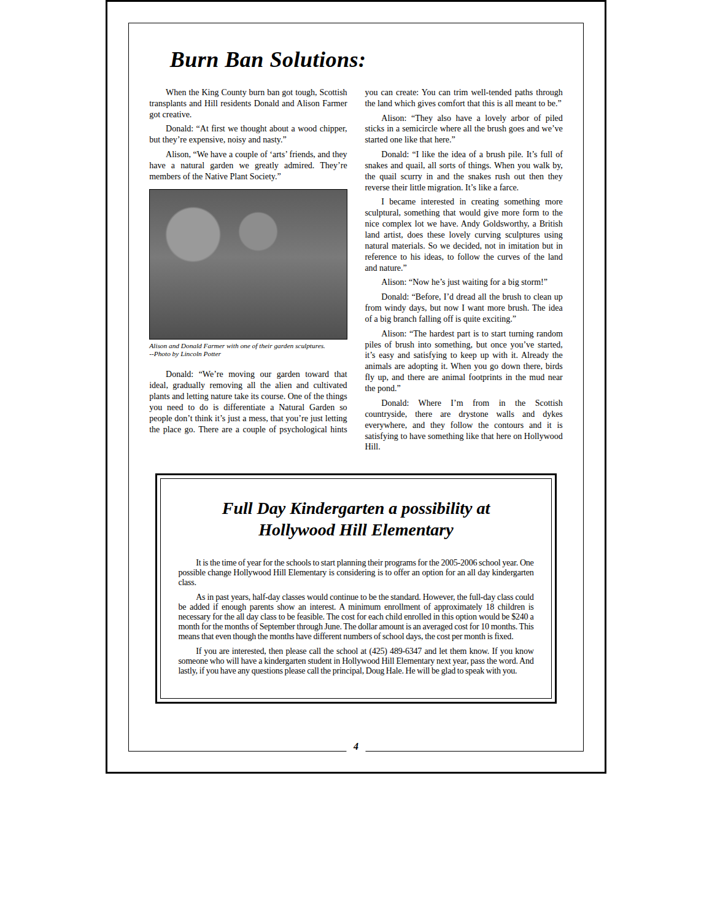Burn Ban Solutions:
When the King County burn ban got tough, Scottish transplants and Hill residents Donald and Alison Farmer got creative.
Donald: “At first we thought about a wood chipper, but they’re expensive, noisy and nasty.”
Alison, “We have a couple of ‘arts’ friends, and they have a natural garden we greatly admired. They’re members of the Native Plant Society.”
Alison and Donald Farmer with one of their garden sculptures.
--Photo by Lincoln Potter
Donald: “We’re moving our garden toward that ideal, gradually removing all the alien and cultivated plants and letting nature take its course. One of the things you need to do is differentiate a Natural Garden so people don’t think it’s just a mess, that you’re just letting the place go. There are a couple of psychological hints you can create: You can trim well-tended paths through the land which gives comfort that this is all meant to be.”
Alison: “They also have a lovely arbor of piled sticks in a semicircle where all the brush goes and we’ve started one like that here.”
Donald: “I like the idea of a brush pile. It’s full of snakes and quail, all sorts of things. When you walk by, the quail scurry in and the snakes rush out then they reverse their little migration. It’s like a farce.
I became interested in creating something more sculptural, something that would give more form to the nice complex lot we have. Andy Goldsworthy, a British land artist, does these lovely curving sculptures using natural materials. So we decided, not in imitation but in reference to his ideas, to follow the curves of the land and nature.”
Alison: “Now he’s just waiting for a big storm!”
Donald: “Before, I’d dread all the brush to clean up from windy days, but now I want more brush. The idea of a big branch falling off is quite exciting.”
Alison: “The hardest part is to start turning random piles of brush into something, but once you’ve started, it’s easy and satisfying to keep up with it. Already the animals are adopting it. When you go down there, birds fly up, and there are animal footprints in the mud near the pond.”
Donald: Where I’m from in the Scottish countryside, there are drystone walls and dykes everywhere, and they follow the contours and it is satisfying to have something like that here on Hollywood Hill.
Full Day Kindergarten a possibility at
Hollywood Hill Elementary
It is the time of year for the schools to start planning their programs for the 2005-2006 school year. One possible change Hollywood Hill Elementary is considering is to offer an option for an all day kindergarten class.
As in past years, half-day classes would continue to be the standard. However, the full-day class could be added if enough parents show an interest. A minimum enrollment of approximately 18 children is necessary for the all day class to be feasible. The cost for each child enrolled in this option would be $240 a month for the months of September through June. The dollar amount is an averaged cost for 10 months. This means that even though the months have different numbers of school days, the cost per month is fixed.
If you are interested, then please call the school at (425) 489-6347 and let them know. If you know someone who will have a kindergarten student in Hollywood Hill Elementary next year, pass the word. And lastly, if you have any questions please call the principal, Doug Hale. He will be glad to speak with you.
4